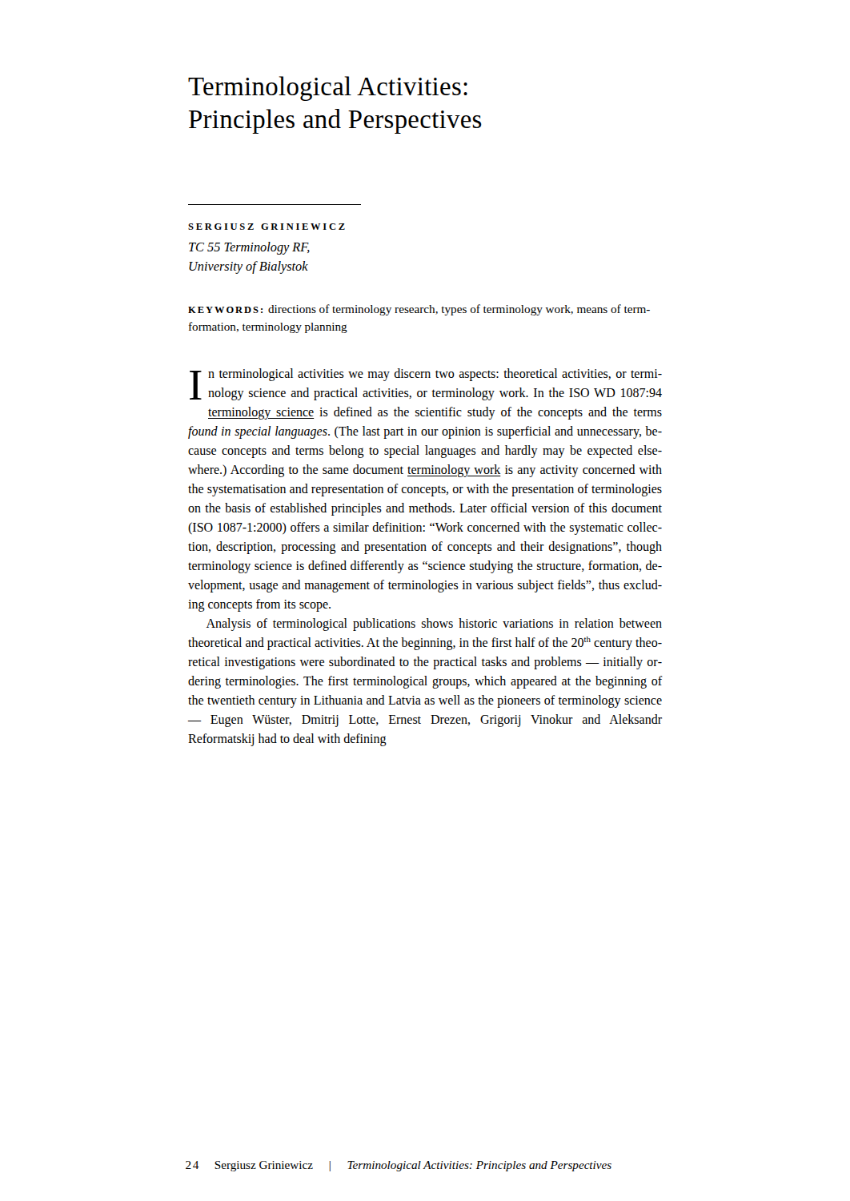Terminological Activities:
Principles and Perspectives
Sergiusz Griniewicz
TC 55 Terminology RF,
University of Bialystok
Keywords: directions of terminology research, types of terminology work, means of term-formation, terminology planning
In terminological activities we may discern two aspects: theoretical activities, or terminology science and practical activities, or terminology work. In the ISO WD 1087:94 terminology science is defined as the scientific study of the concepts and the terms found in special languages. (The last part in our opinion is superficial and unnecessary, because concepts and terms belong to special languages and hardly may be expected elsewhere.) According to the same document terminology work is any activity concerned with the systematisation and representation of concepts, or with the presentation of terminologies on the basis of established principles and methods. Later official version of this document (ISO 1087-1:2000) offers a similar definition: “Work concerned with the systematic collection, description, processing and presentation of concepts and their designations”, though terminology science is defined differently as “science studying the structure, formation, development, usage and management of terminologies in various subject fields”, thus excluding concepts from its scope.
Analysis of terminological publications shows historic variations in relation between theoretical and practical activities. At the beginning, in the first half of the 20th century theoretical investigations were subordinated to the practical tasks and problems — initially ordering terminologies. The first terminological groups, which appeared at the beginning of the twentieth century in Lithuania and Latvia as well as the pioneers of terminology science — Eugen Wüster, Dmitrij Lotte, Ernest Drezen, Grigorij Vinokur and Aleksandr Reformatskij had to deal with defining
24 Sergiusz Griniewicz | Terminological Activities: Principles and Perspectives